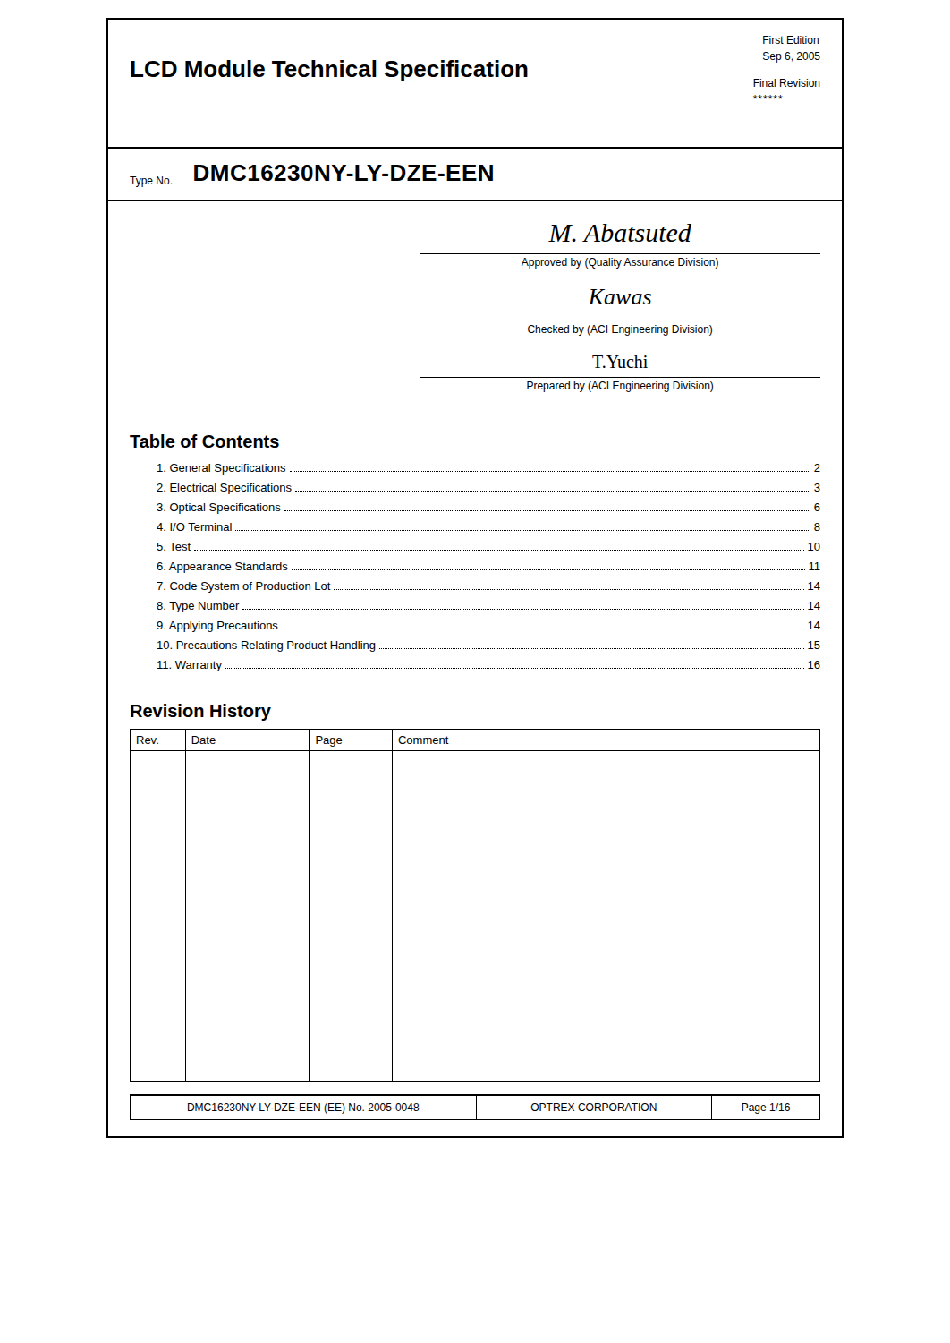First Edition
Sep 6, 2005
LCD Module Technical Specification
Final Revision
******
Type No. DMC16230NY-LY-DZE-EEN
M. Abatsuted
Approved by (Quality Assurance Division)
Kawas
Checked by (ACI Engineering Division)
T.Yuchi
Prepared by (ACI Engineering Division)
Table of Contents
1. General Specifications 2
2. Electrical Specifications 3
3. Optical Specifications 6
4. I/O Terminal 8
5. Test 10
6. Appearance Standards 11
7. Code System of Production Lot 14
8. Type Number 14
9. Applying Precautions 14
10. Precautions Relating Product Handling 15
11. Warranty 16
Revision History
| Rev. | Date | Page | Comment |
| --- | --- | --- | --- |
DMC16230NY-LY-DZE-EEN (EE) No. 2005-0048
OPTREX CORPORATION
Page 1/16